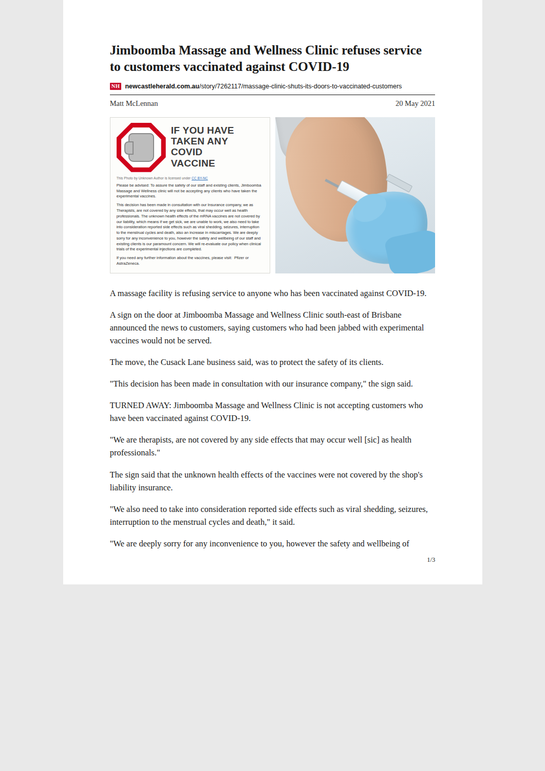Jimboomba Massage and Wellness Clinic refuses service to customers vaccinated against COVID-19
NH newcastleherald.com.au/story/7262117/massage-clinic-shuts-its-doors-to-vaccinated-customers
Matt McLennan 20 May 2021
If you have
taken any
COVID
vaccine
This Photo by Unknown Author is licensed under CC BY-NC
Please be advised: To assure the safety of our staff and existing clients, Jimboomba Massage and Wellness clinic will not be accepting any clients who have taken the experimental vaccines.
This decision has been made in consultation with our Insurance company, we as Therapists, are not covered by any side effects, that may occur well as health professionals. The unknown health effects of the mRNA vaccines are not covered by our liability, which means if we get sick, we are unable to work, we also need to take into consideration reported side effects such as viral shedding, seizures, interruption to the menstrual cycles and death, also an increase in miscarriages. We are deeply sorry for any inconvenience to you, however the safety and wellbeing of our staff and existing clients is our paramount concern. We will re-evaluate our policy when clinical trials of the experimental injections are completed.
If you need any further information about the vaccines, please visit: Pfizer or AstraZeneca.
A massage facility is refusing service to anyone who has been vaccinated against COVID-19.
A sign on the door at Jimboomba Massage and Wellness Clinic south-east of Brisbane announced the news to customers, saying customers who had been jabbed with experimental vaccines would not be served.
The move, the Cusack Lane business said, was to protect the safety of its clients.
"This decision has been made in consultation with our insurance company," the sign said.
TURNED AWAY: Jimboomba Massage and Wellness Clinic is not accepting customers who have been vaccinated against COVID-19.
"We are therapists, are not covered by any side effects that may occur well [sic] as health professionals."
The sign said that the unknown health effects of the vaccines were not covered by the shop's liability insurance.
"We also need to take into consideration reported side effects such as viral shedding, seizures, interruption to the menstrual cycles and death," it said.
"We are deeply sorry for any inconvenience to you, however the safety and wellbeing of
1/3